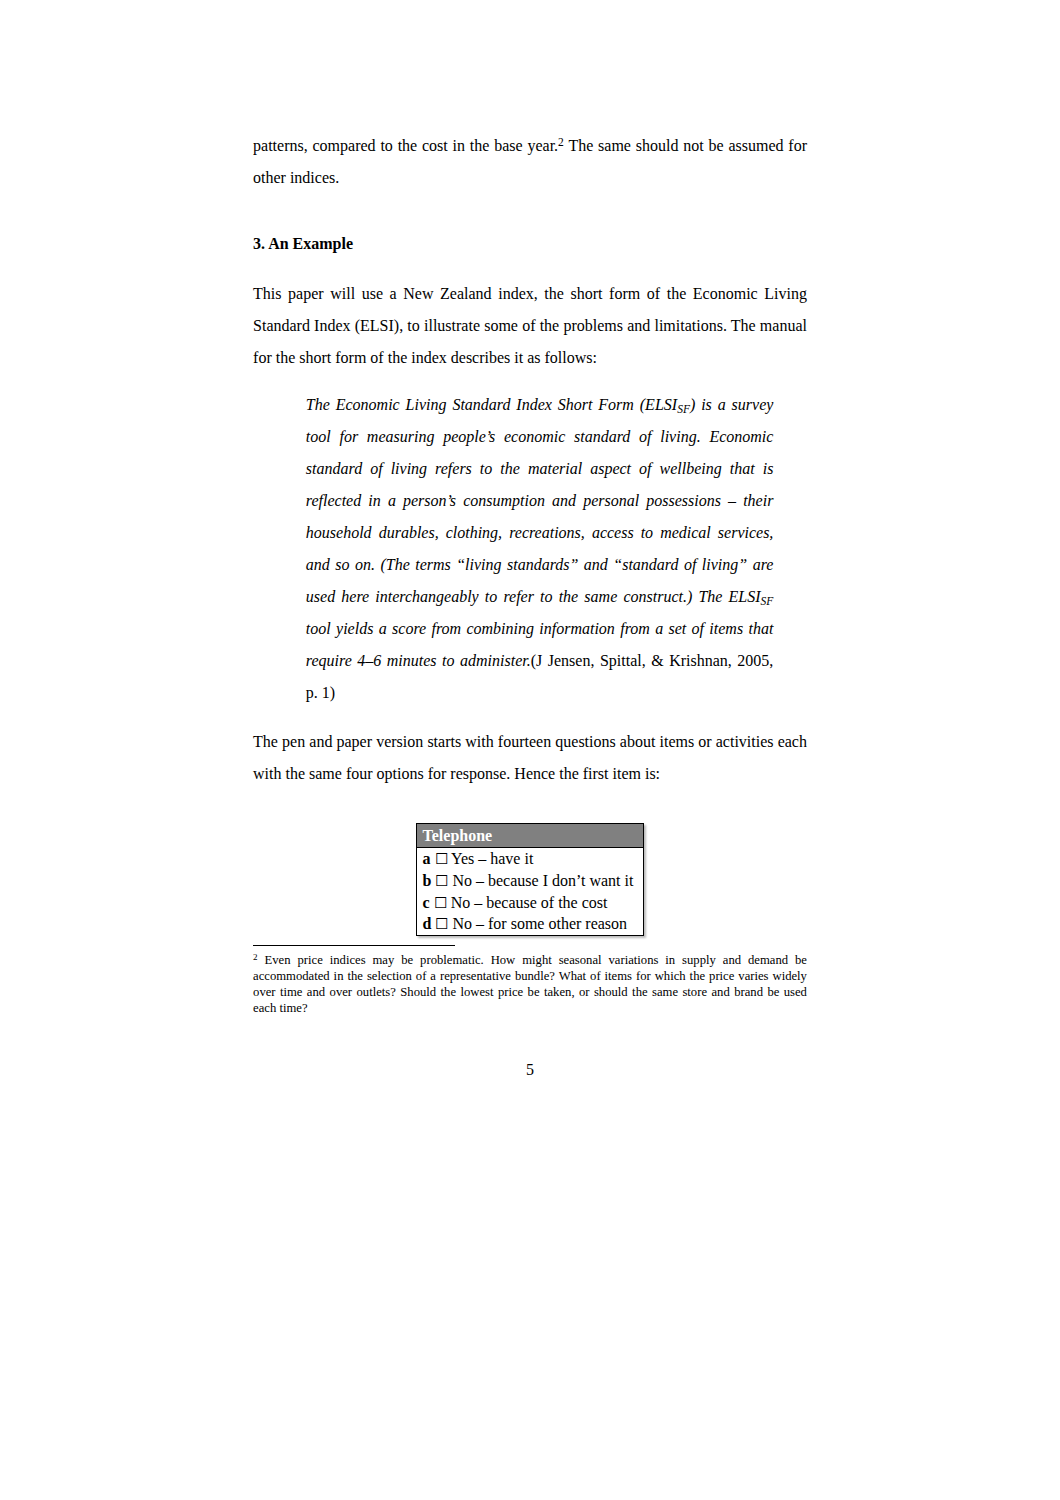patterns, compared to the cost in the base year.2 The same should not be assumed for other indices.
3. An Example
This paper will use a New Zealand index, the short form of the Economic Living Standard Index (ELSI), to illustrate some of the problems and limitations. The manual for the short form of the index describes it as follows:
The Economic Living Standard Index Short Form (ELSISF) is a survey tool for measuring people’s economic standard of living. Economic standard of living refers to the material aspect of wellbeing that is reflected in a person’s consumption and personal possessions – their household durables, clothing, recreations, access to medical services, and so on. (The terms “living standards” and “standard of living” are used here interchangeably to refer to the same construct.) The ELSISF tool yields a score from combining information from a set of items that require 4–6 minutes to administer.(J Jensen, Spittal, & Krishnan, 2005, p. 1)
The pen and paper version starts with fourteen questions about items or activities each with the same four options for response. Hence the first item is:
| Telephone |
| --- |
| a ☐ Yes – have it |
| b ☐ No – because I don’t want it |
| c ☐ No – because of the cost |
| d ☐ No – for some other reason |
2 Even price indices may be problematic. How might seasonal variations in supply and demand be accommodated in the selection of a representative bundle? What of items for which the price varies widely over time and over outlets? Should the lowest price be taken, or should the same store and brand be used each time?
5